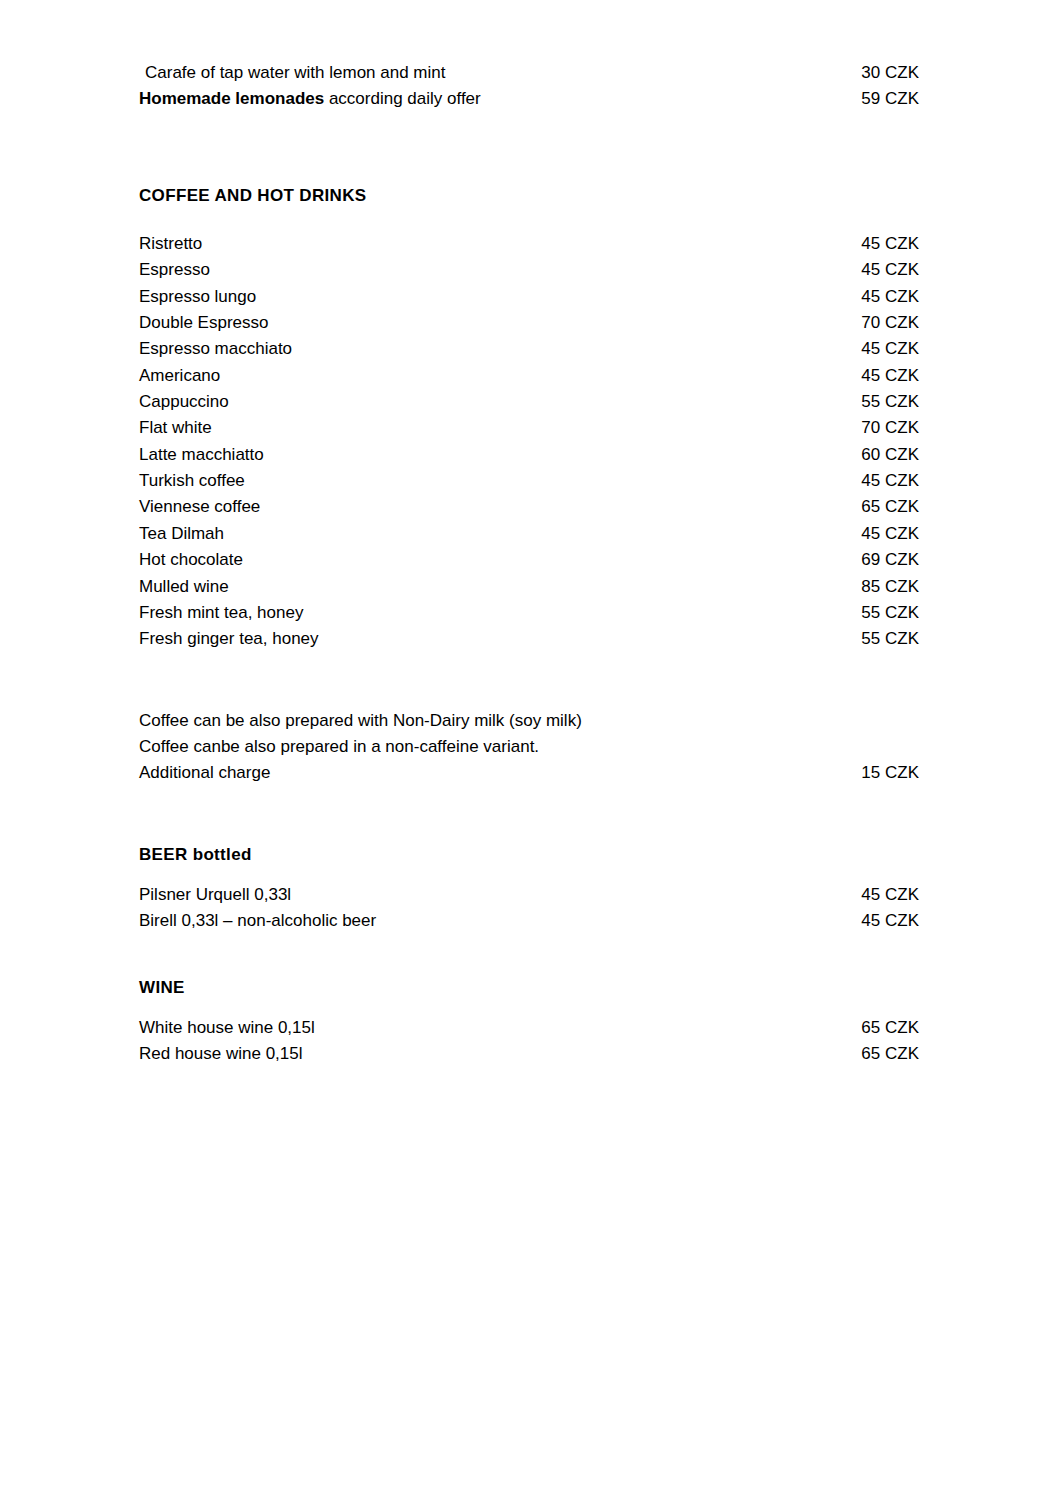Carafe of tap water with lemon and mint 30 CZK
Homemade lemonades according daily offer 59 CZK
COFFEE AND HOT DRINKS
Ristretto 45 CZK
Espresso 45 CZK
Espresso lungo 45 CZK
Double Espresso 70 CZK
Espresso macchiato 45 CZK
Americano 45 CZK
Cappuccino 55 CZK
Flat white 70 CZK
Latte macchiatto 60 CZK
Turkish coffee 45 CZK
Viennese coffee 65 CZK
Tea Dilmah 45 CZK
Hot chocolate 69 CZK
Mulled wine 85 CZK
Fresh mint tea, honey 55 CZK
Fresh ginger tea, honey 55 CZK
Coffee can be also prepared with Non-Dairy milk (soy milk)
Coffee canbe also prepared in a non-caffeine variant.
Additional charge 15 CZK
BEER bottled
Pilsner Urquell 0,33l 45 CZK
Birell 0,33l – non-alcoholic beer 45 CZK
WINE
White house wine 0,15l 65 CZK
Red house wine 0,15l 65 CZK